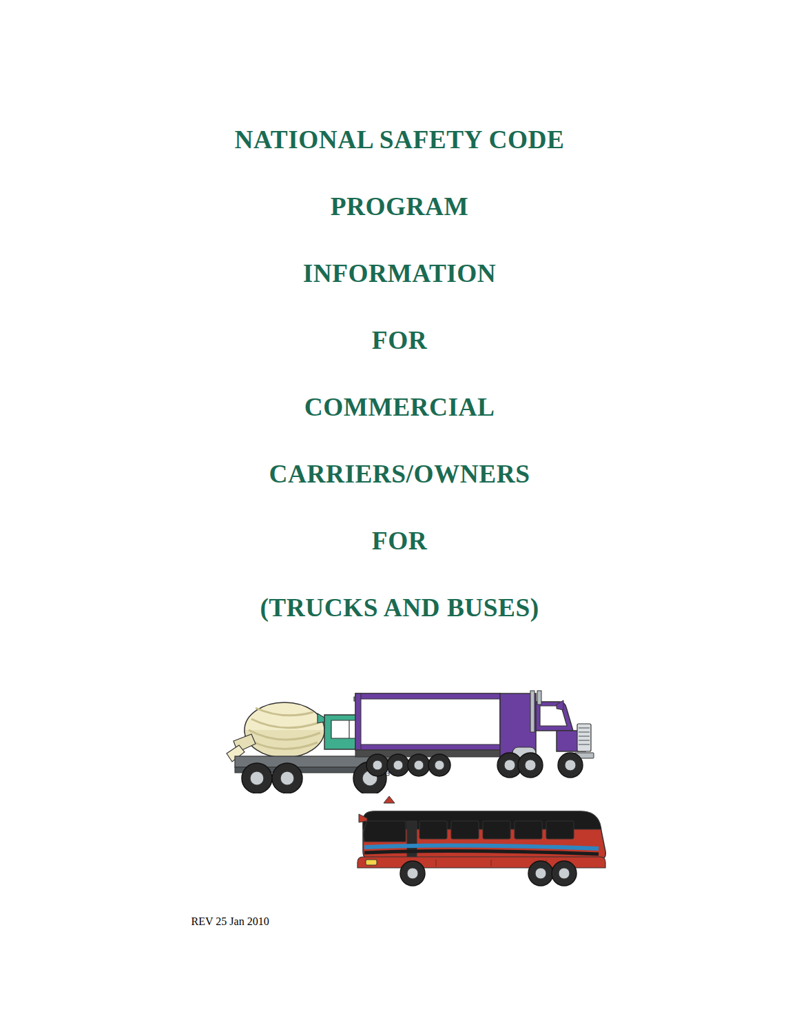NATIONAL SAFETY CODE PROGRAM INFORMATION FOR COMMERCIAL CARRIERS/OWNERS FOR (TRUCKS AND BUSES)
R108 GVR
REV 25 Jan 2010